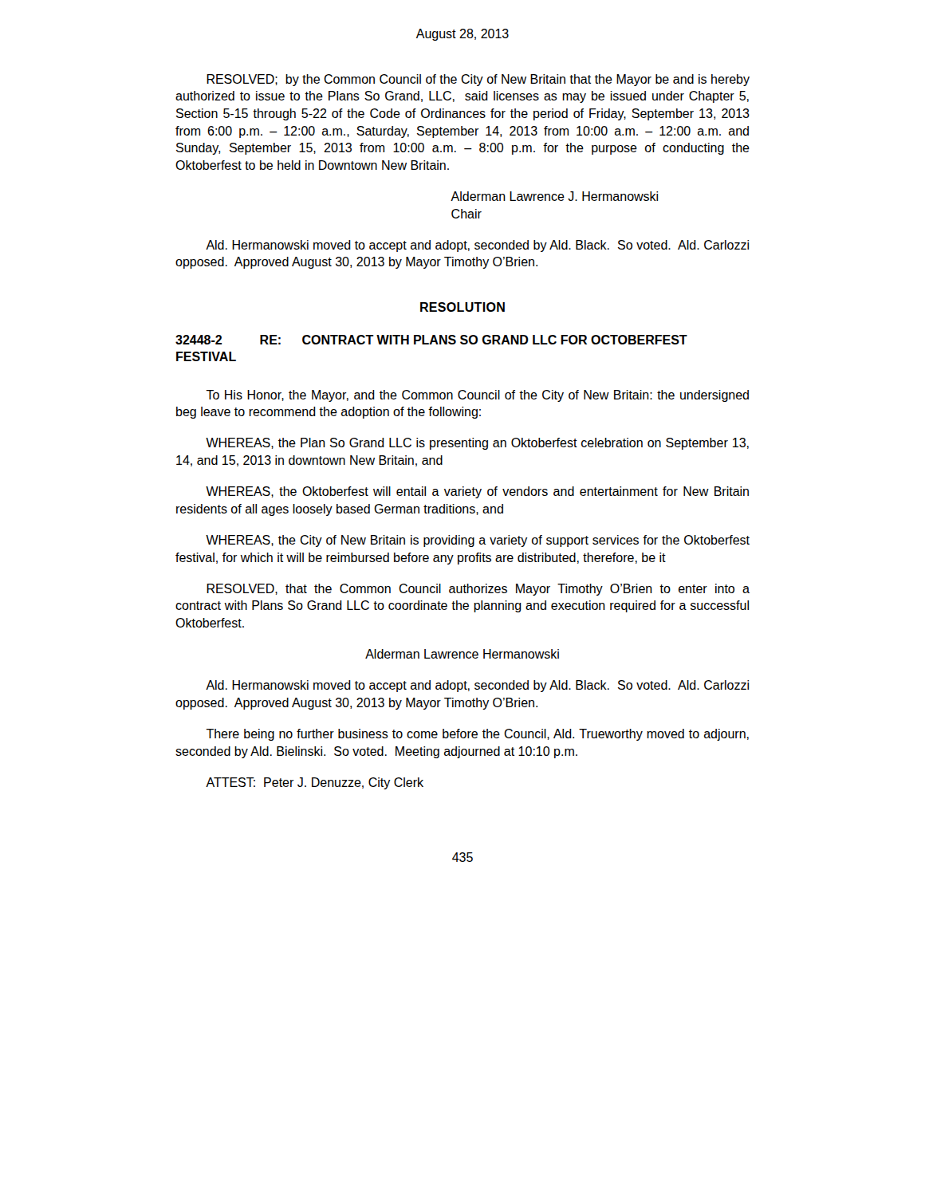August 28, 2013
RESOLVED; by the Common Council of the City of New Britain that the Mayor be and is hereby authorized to issue to the Plans So Grand, LLC, said licenses as may be issued under Chapter 5, Section 5-15 through 5-22 of the Code of Ordinances for the period of Friday, September 13, 2013 from 6:00 p.m. – 12:00 a.m., Saturday, September 14, 2013 from 10:00 a.m. – 12:00 a.m. and Sunday, September 15, 2013 from 10:00 a.m. – 8:00 p.m. for the purpose of conducting the Oktoberfest to be held in Downtown New Britain.
Alderman Lawrence J. Hermanowski Chair
Ald. Hermanowski moved to accept and adopt, seconded by Ald. Black. So voted. Ald. Carlozzi opposed. Approved August 30, 2013 by Mayor Timothy O’Brien.
RESOLUTION
32448-2 RE: CONTRACT WITH PLANS SO GRAND LLC FOR OCTOBERFEST FESTIVAL
To His Honor, the Mayor, and the Common Council of the City of New Britain: the undersigned beg leave to recommend the adoption of the following:
WHEREAS, the Plan So Grand LLC is presenting an Oktoberfest celebration on September 13, 14, and 15, 2013 in downtown New Britain, and
WHEREAS, the Oktoberfest will entail a variety of vendors and entertainment for New Britain residents of all ages loosely based German traditions, and
WHEREAS, the City of New Britain is providing a variety of support services for the Oktoberfest festival, for which it will be reimbursed before any profits are distributed, therefore, be it
RESOLVED, that the Common Council authorizes Mayor Timothy O’Brien to enter into a contract with Plans So Grand LLC to coordinate the planning and execution required for a successful Oktoberfest.
Alderman Lawrence Hermanowski
Ald. Hermanowski moved to accept and adopt, seconded by Ald. Black. So voted. Ald. Carlozzi opposed. Approved August 30, 2013 by Mayor Timothy O’Brien.
There being no further business to come before the Council, Ald. Trueworthy moved to adjourn, seconded by Ald. Bielinski. So voted. Meeting adjourned at 10:10 p.m.
ATTEST: Peter J. Denuzze, City Clerk
435